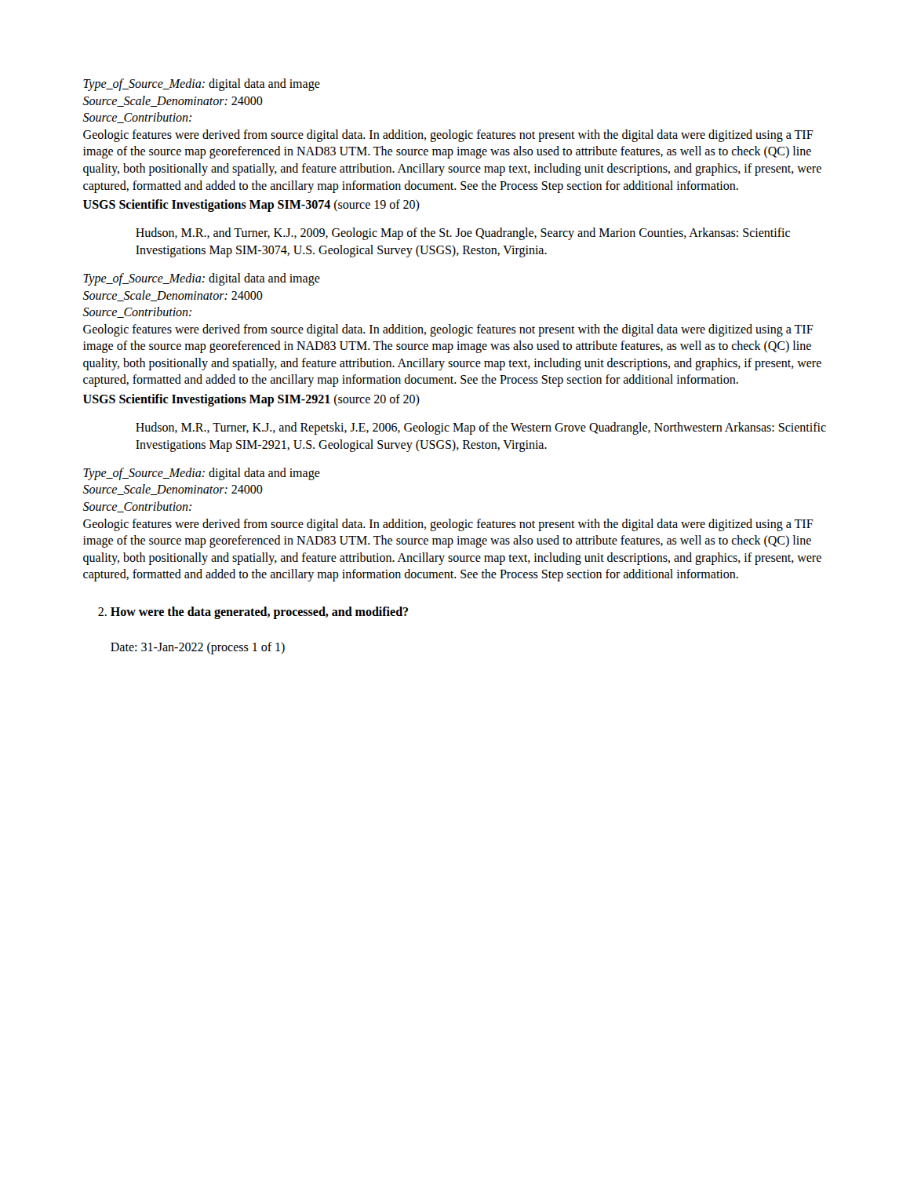Type_of_Source_Media: digital data and image
Source_Scale_Denominator: 24000
Source_Contribution:
Geologic features were derived from source digital data. In addition, geologic features not present with the digital data were digitized using a TIF image of the source map georeferenced in NAD83 UTM. The source map image was also used to attribute features, as well as to check (QC) line quality, both positionally and spatially, and feature attribution. Ancillary source map text, including unit descriptions, and graphics, if present, were captured, formatted and added to the ancillary map information document. See the Process Step section for additional information.
USGS Scientific Investigations Map SIM-3074 (source 19 of 20)
Hudson, M.R., and Turner, K.J., 2009, Geologic Map of the St. Joe Quadrangle, Searcy and Marion Counties, Arkansas: Scientific Investigations Map SIM-3074, U.S. Geological Survey (USGS), Reston, Virginia.
Type_of_Source_Media: digital data and image
Source_Scale_Denominator: 24000
Source_Contribution:
Geologic features were derived from source digital data. In addition, geologic features not present with the digital data were digitized using a TIF image of the source map georeferenced in NAD83 UTM. The source map image was also used to attribute features, as well as to check (QC) line quality, both positionally and spatially, and feature attribution. Ancillary source map text, including unit descriptions, and graphics, if present, were captured, formatted and added to the ancillary map information document. See the Process Step section for additional information.
USGS Scientific Investigations Map SIM-2921 (source 20 of 20)
Hudson, M.R., Turner, K.J., and Repetski, J.E, 2006, Geologic Map of the Western Grove Quadrangle, Northwestern Arkansas: Scientific Investigations Map SIM-2921, U.S. Geological Survey (USGS), Reston, Virginia.
Type_of_Source_Media: digital data and image
Source_Scale_Denominator: 24000
Source_Contribution:
Geologic features were derived from source digital data. In addition, geologic features not present with the digital data were digitized using a TIF image of the source map georeferenced in NAD83 UTM. The source map image was also used to attribute features, as well as to check (QC) line quality, both positionally and spatially, and feature attribution. Ancillary source map text, including unit descriptions, and graphics, if present, were captured, formatted and added to the ancillary map information document. See the Process Step section for additional information.
How were the data generated, processed, and modified?
Date: 31-Jan-2022 (process 1 of 1)